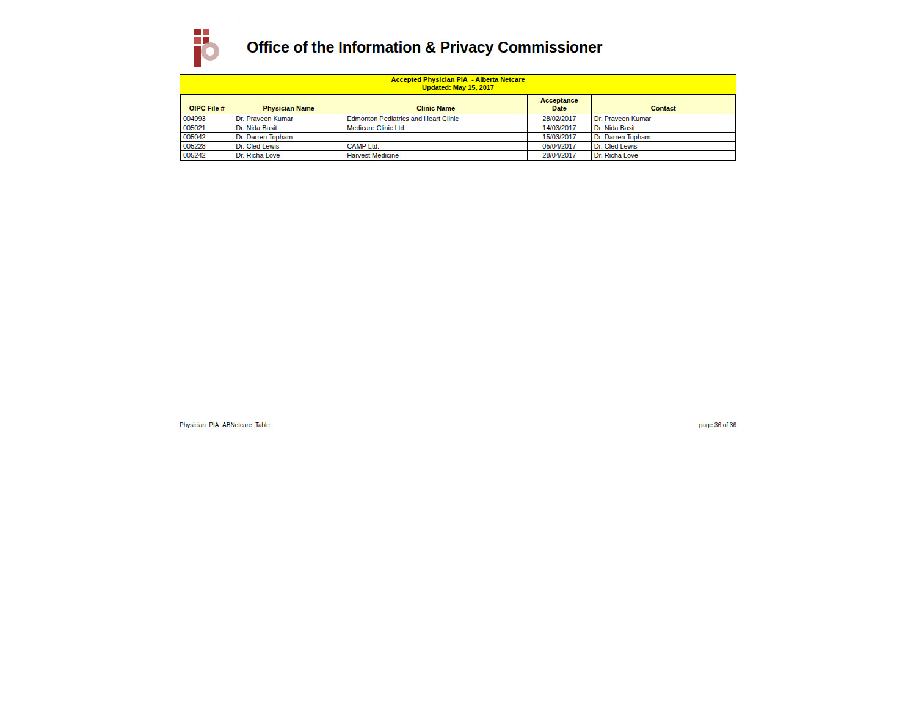Office of the Information & Privacy Commissioner
Accepted Physician PIA - Alberta Netcare
Updated: May 15, 2017
| OIPC File # | Physician Name | Clinic Name | Acceptance Date | Contact |
| --- | --- | --- | --- | --- |
| 004993 | Dr. Praveen Kumar | Edmonton Pediatrics and Heart Clinic | 28/02/2017 | Dr. Praveen Kumar |
| 005021 | Dr. Nida Basit | Medicare Clinic Ltd. | 14/03/2017 | Dr. Nida Basit |
| 005042 | Dr. Darren Topham | | 15/03/2017 | Dr. Darren Topham |
| 005228 | Dr. Cled Lewis | CAMP Ltd. | 05/04/2017 | Dr. Cled Lewis |
| 005242 | Dr. Richa Love | Harvest Medicine | 28/04/2017 | Dr. Richa Love |
Physician_PIA_ABNetcare_Table
page 36 of 36